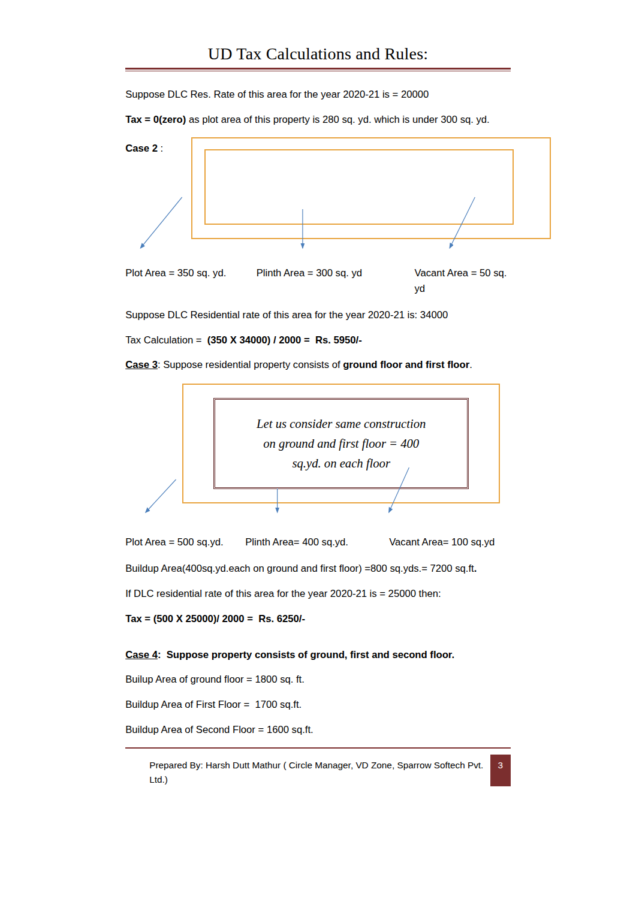UD Tax Calculations and Rules:
Suppose DLC Res. Rate of this area for the year 2020-21 is = 20000
Tax = 0(zero) as plot area of this property is 280 sq. yd. which is under 300 sq. yd.
Case 2 :
Plot Area = 350 sq. yd. Plinth Area = 300 sq. yd Vacant Area = 50 sq. yd
Suppose DLC Residential rate of this area for the year 2020-21 is: 34000
Tax Calculation = (350 X 34000) / 2000 = Rs. 5950/-
Case 3: Suppose residential property consists of ground floor and first floor.
Let us consider same construction
on ground and first floor = 400
sq.yd. on each floor
Plot Area = 500 sq.yd. Plinth Area= 400 sq.yd. Vacant Area= 100 sq.yd
Buildup Area(400sq.yd.each on ground and first floor) =800 sq.yds.= 7200 sq.ft.
If DLC residential rate of this area for the year 2020-21 is = 25000 then:
Tax = (500 X 25000)/ 2000 = Rs. 6250/-
Case 4: Suppose property consists of ground, first and second floor.
Builup Area of ground floor = 1800 sq. ft.
Buildup Area of First Floor = 1700 sq.ft.
Buildup Area of Second Floor = 1600 sq.ft.
Prepared By: Harsh Dutt Mathur ( Circle Manager, VD Zone, Sparrow Softech Pvt. Ltd.)
3